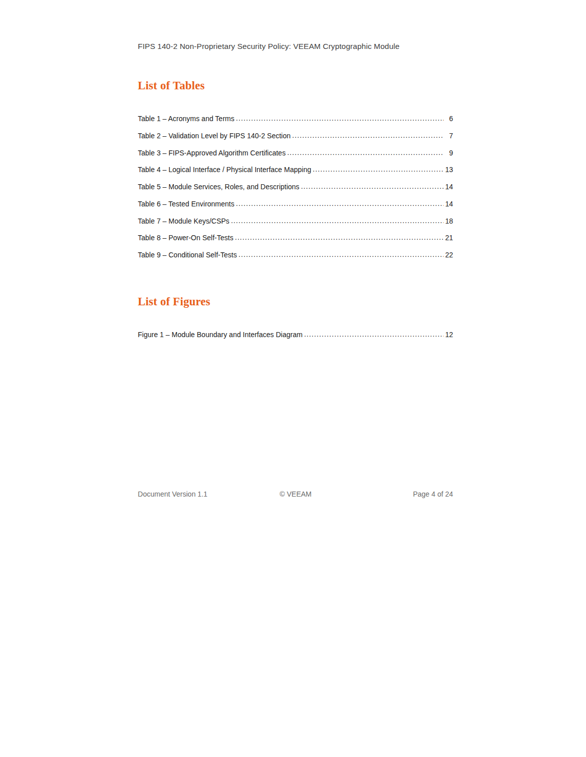FIPS 140-2 Non-Proprietary Security Policy: VEEAM Cryptographic Module
List of Tables
Table 1 – Acronyms and Terms........................................................................................................................... 6
Table 2 – Validation Level by FIPS 140-2 Section....................................................................................................... 7
Table 3 – FIPS-Approved Algorithm Certificates....................................................................................................... 9
Table 4 – Logical Interface / Physical Interface Mapping............................................................................................. 13
Table 5 – Module Services, Roles, and Descriptions.................................................................................................. 14
Table 6 – Tested Environments................................................................................................................................. 14
Table 7 – Module Keys/CSPs..................................................................................................................................... 18
Table 8 – Power-On Self-Tests.................................................................................................................................. 21
Table 9 – Conditional Self-Tests................................................................................................................................ 22
List of Figures
Figure 1 – Module Boundary and Interfaces Diagram................................................................................................ 12
Document Version 1.1 © VEEAM Page 4 of 24